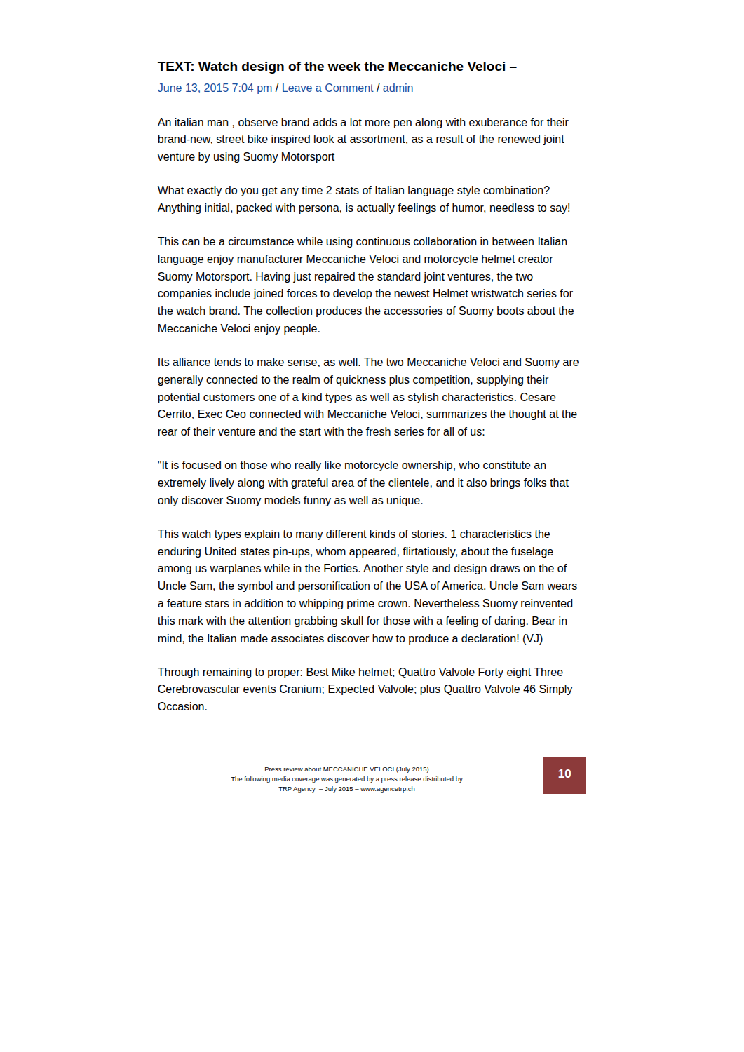TEXT: Watch design of the week the Meccaniche Veloci –
June 13, 2015 7:04 pm / Leave a Comment / admin
An italian man , observe brand adds a lot more pen along with exuberance for their brand-new, street bike inspired look at assortment, as a result of the renewed joint venture by using Suomy Motorsport
What exactly do you get any time 2 stats of Italian language style combination? Anything initial, packed with persona, is actually feelings of humor, needless to say!
This can be a circumstance while using continuous collaboration in between Italian language enjoy manufacturer Meccaniche Veloci and motorcycle helmet creator Suomy Motorsport. Having just repaired the standard joint ventures, the two companies include joined forces to develop the newest Helmet wristwatch series for the watch brand. The collection produces the accessories of Suomy boots about the Meccaniche Veloci enjoy people.
Its alliance tends to make sense, as well. The two Meccaniche Veloci and Suomy are generally connected to the realm of quickness plus competition, supplying their potential customers one of a kind types as well as stylish characteristics. Cesare Cerrito, Exec Ceo connected with Meccaniche Veloci, summarizes the thought at the rear of their venture and the start with the fresh series for all of us:
"It is focused on those who really like motorcycle ownership, who constitute an extremely lively along with grateful area of the clientele, and it also brings folks that only discover Suomy models funny as well as unique.
This watch types explain to many different kinds of stories. 1 characteristics the enduring United states pin-ups, whom appeared, flirtatiously, about the fuselage among us warplanes while in the Forties. Another style and design draws on the of Uncle Sam, the symbol and personification of the USA of America. Uncle Sam wears a feature stars in addition to whipping prime crown. Nevertheless Suomy reinvented this mark with the attention grabbing skull for those with a feeling of daring. Bear in mind, the Italian made associates discover how to produce a declaration! (VJ)
Through remaining to proper: Best Mike helmet; Quattro Valvole Forty eight Three Cerebrovascular events Cranium; Expected Valvole; plus Quattro Valvole 46 Simply Occasion.
Press review about MECCANICHE VELOCI (July 2015)
The following media coverage was generated by a press release distributed by
TRP Agency – July 2015 – www.agencetrp.ch
10